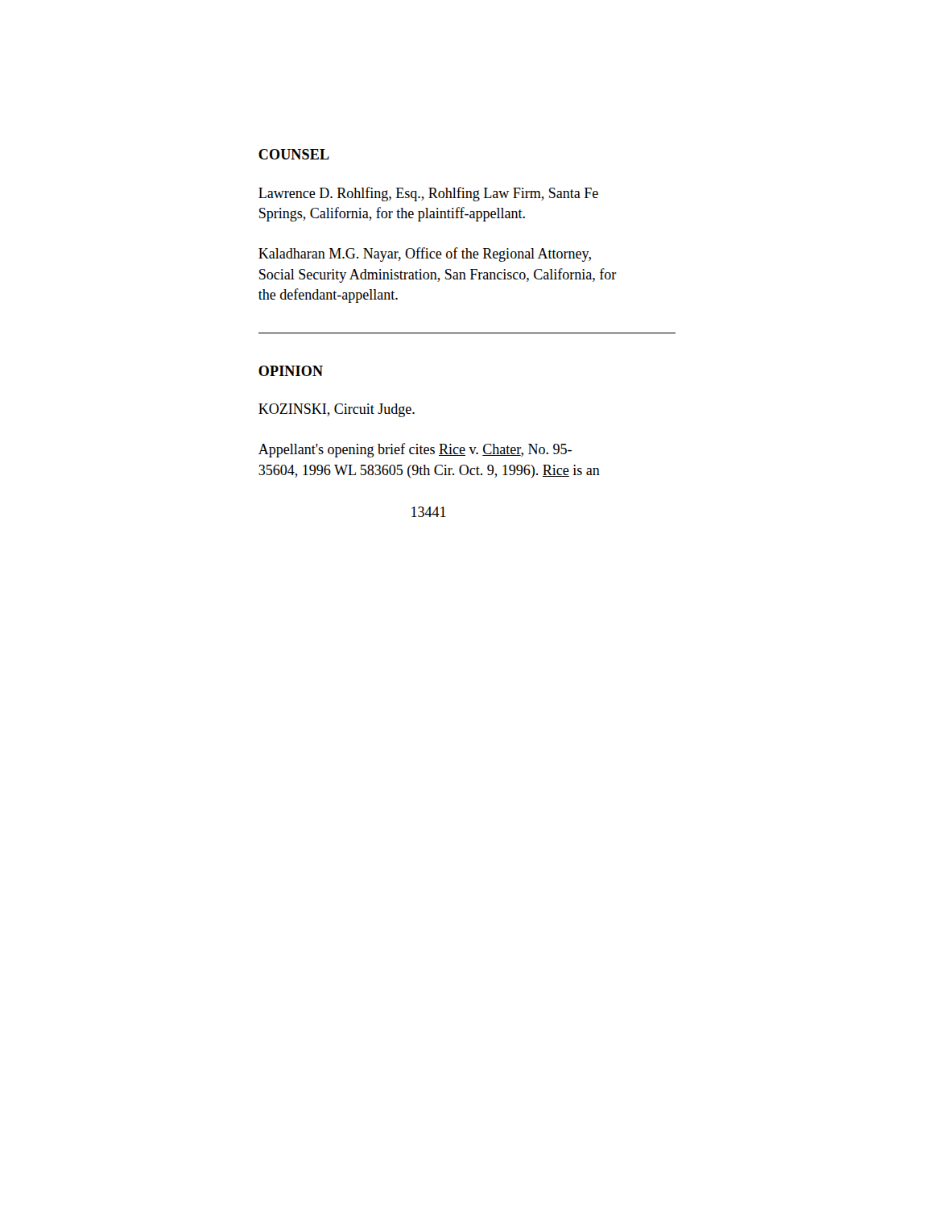COUNSEL
Lawrence D. Rohlfing, Esq., Rohlfing Law Firm, Santa Fe
Springs, California, for the plaintiff-appellant.
Kaladharan M.G. Nayar, Office of the Regional Attorney,
Social Security Administration, San Francisco, California, for
the defendant-appellant.
OPINION
KOZINSKI, Circuit Judge.
Appellant's opening brief cites Rice v. Chater, No. 95-
35604, 1996 WL 583605 (9th Cir. Oct. 9, 1996). Rice is an
13441